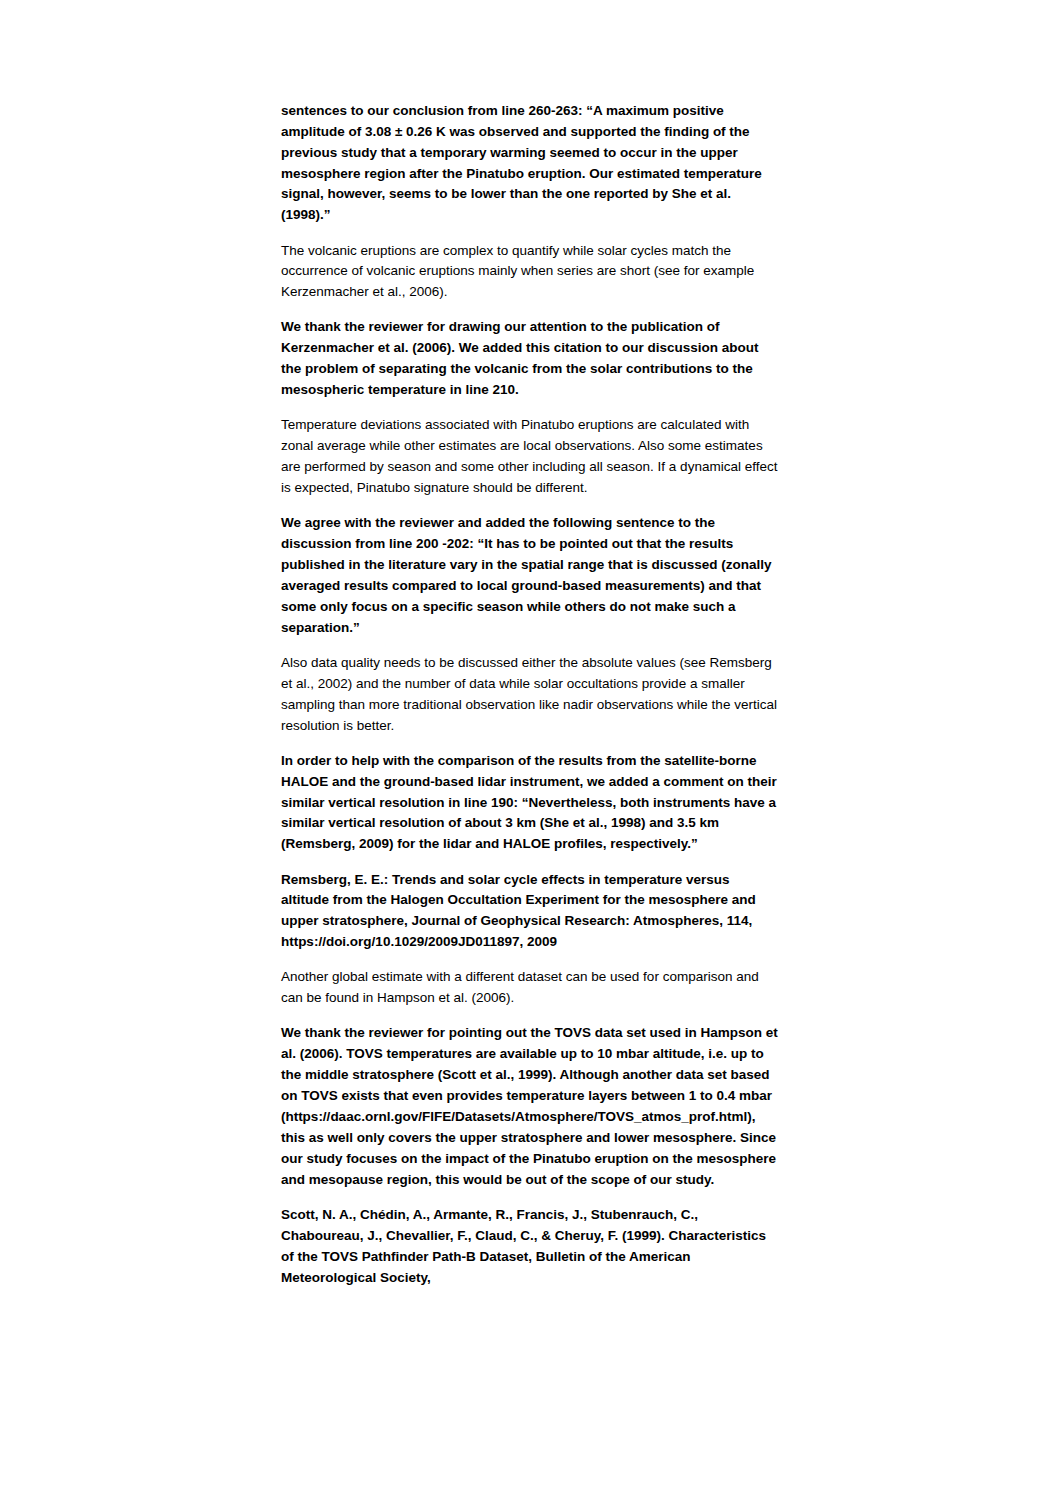sentences to our conclusion from line 260-263: “A maximum positive amplitude of 3.08 ± 0.26 K was observed and supported the finding of the previous study that a temporary warming seemed to occur in the upper mesosphere region after the Pinatubo eruption. Our estimated temperature signal, however, seems to be lower than the one reported by She et al. (1998).”
The volcanic eruptions are complex to quantify while solar cycles match the occurrence of volcanic eruptions mainly when series are short (see for example Kerzenmacher et al., 2006).
We thank the reviewer for drawing our attention to the publication of Kerzenmacher et al. (2006). We added this citation to our discussion about the problem of separating the volcanic from the solar contributions to the mesospheric temperature in line 210.
Temperature deviations associated with Pinatubo eruptions are calculated with zonal average while other estimates are local observations. Also some estimates are performed by season and some other including all season. If a dynamical effect is expected, Pinatubo signature should be different.
We agree with the reviewer and added the following sentence to the discussion from line 200 -202: “It has to be pointed out that the results published in the literature vary in the spatial range that is discussed (zonally averaged results compared to local ground-based measurements) and that some only focus on a specific season while others do not make such a separation.”
Also data quality needs to be discussed either the absolute values (see Remsberg et al., 2002) and the number of data while solar occultations provide a smaller sampling than more traditional observation like nadir observations while the vertical resolution is better.
In order to help with the comparison of the results from the satellite-borne HALOE and the ground-based lidar instrument, we added a comment on their similar vertical resolution in line 190: “Nevertheless, both instruments have a similar vertical resolution of about 3 km (She et al., 1998) and 3.5 km (Remsberg, 2009) for the lidar and HALOE profiles, respectively.”
Remsberg, E. E.: Trends and solar cycle effects in temperature versus altitude from the Halogen Occultation Experiment for the mesosphere and upper stratosphere, Journal of Geophysical Research: Atmospheres, 114, https://doi.org/10.1029/2009JD011897, 2009
Another global estimate with a different dataset can be used for comparison and can be found in Hampson et al. (2006).
We thank the reviewer for pointing out the TOVS data set used in Hampson et al. (2006). TOVS temperatures are available up to 10 mbar altitude, i.e. up to the middle stratosphere (Scott et al., 1999). Although another data set based on TOVS exists that even provides temperature layers between 1 to 0.4 mbar (https://daac.ornl.gov/FIFE/Datasets/Atmosphere/TOVS_atmos_prof.html), this as well only covers the upper stratosphere and lower mesosphere. Since our study focuses on the impact of the Pinatubo eruption on the mesosphere and mesopause region, this would be out of the scope of our study.
Scott, N. A., Chédin, A., Armante, R., Francis, J., Stubenrauch, C., Chaboureau, J., Chevallier, F., Claud, C., & Cheruy, F. (1999). Characteristics of the TOVS Pathfinder Path-B Dataset, Bulletin of the American Meteorological Society,